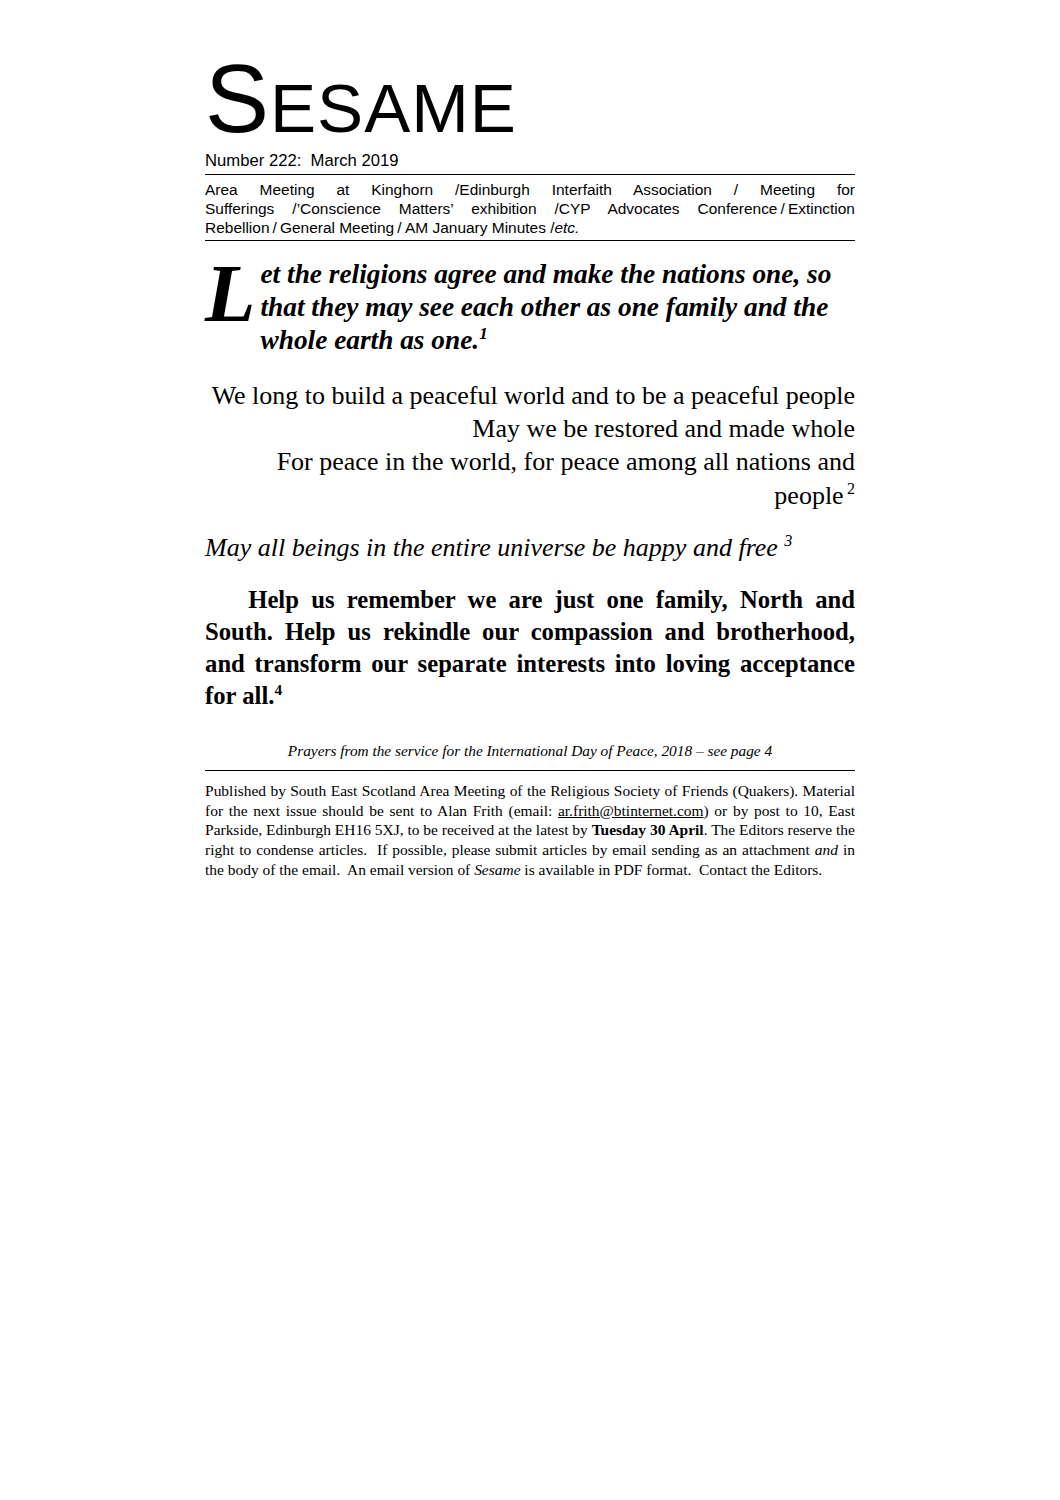Sesame
Number 222: March 2019
Area Meeting at Kinghorn /Edinburgh Interfaith Association / Meeting for Sufferings /’Conscience Matters’ exhibition /CYP Advocates Conference / Extinction Rebellion / General Meeting / AM January Minutes /etc.
Let the religions agree and make the nations one, so that they may see each other as one family and the whole earth as one.1
We long to build a peaceful world and to be a peaceful people
May we be restored and made whole
For peace in the world, for peace among all nations and people 2
May all beings in the entire universe be happy and free 3
Help us remember we are just one family, North and South. Help us rekindle our compassion and brotherhood, and transform our separate interests into loving acceptance for all.4
Prayers from the service for the International Day of Peace, 2018 – see page 4
Published by South East Scotland Area Meeting of the Religious Society of Friends (Quakers). Material for the next issue should be sent to Alan Frith (email: ar.frith@btinternet.com) or by post to 10, East Parkside, Edinburgh EH16 5XJ, to be received at the latest by Tuesday 30 April. The Editors reserve the right to condense articles. If possible, please submit articles by email sending as an attachment and in the body of the email. An email version of Sesame is available in PDF format. Contact the Editors.